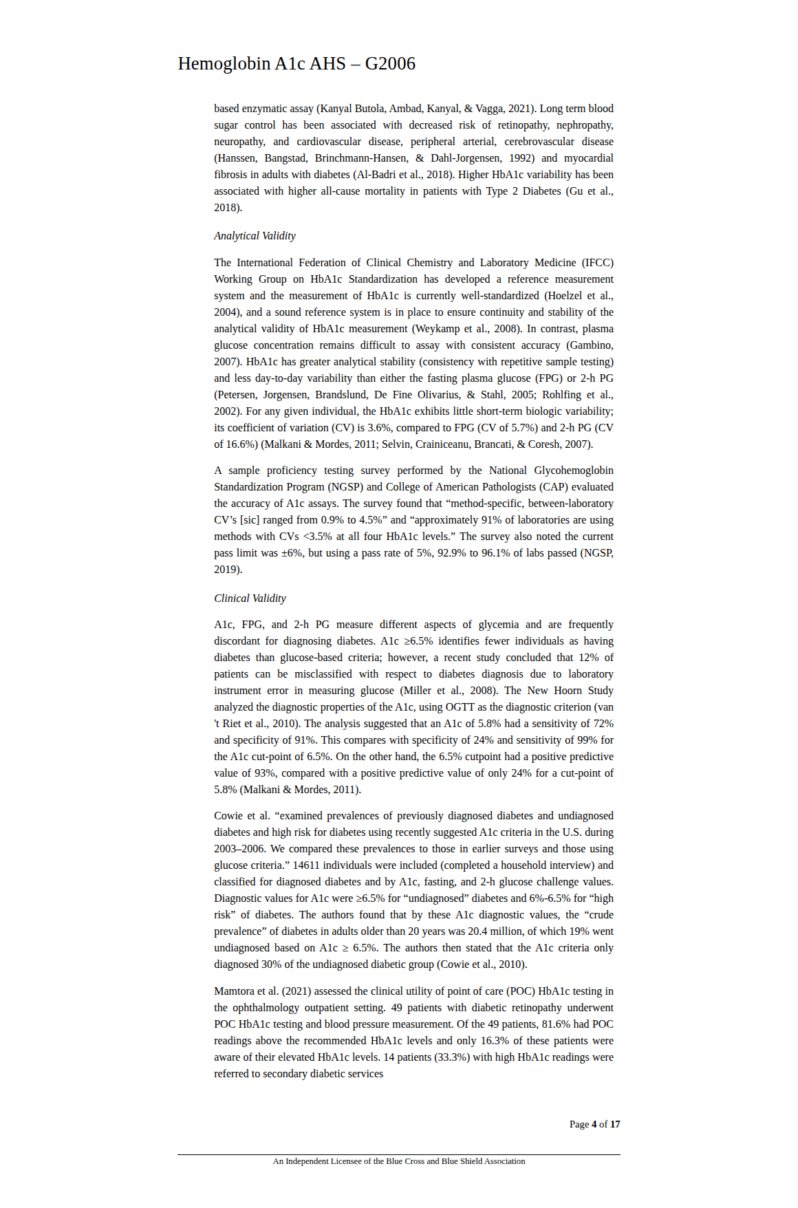Hemoglobin A1c AHS – G2006
based enzymatic assay (Kanyal Butola, Ambad, Kanyal, & Vagga, 2021). Long term blood sugar control has been associated with decreased risk of retinopathy, nephropathy, neuropathy, and cardiovascular disease, peripheral arterial, cerebrovascular disease (Hanssen, Bangstad, Brinchmann-Hansen, & Dahl-Jorgensen, 1992) and myocardial fibrosis in adults with diabetes (Al-Badri et al., 2018). Higher HbA1c variability has been associated with higher all-cause mortality in patients with Type 2 Diabetes (Gu et al., 2018).
Analytical Validity
The International Federation of Clinical Chemistry and Laboratory Medicine (IFCC) Working Group on HbA1c Standardization has developed a reference measurement system and the measurement of HbA1c is currently well-standardized (Hoelzel et al., 2004), and a sound reference system is in place to ensure continuity and stability of the analytical validity of HbA1c measurement (Weykamp et al., 2008). In contrast, plasma glucose concentration remains difficult to assay with consistent accuracy (Gambino, 2007). HbA1c has greater analytical stability (consistency with repetitive sample testing) and less day-to-day variability than either the fasting plasma glucose (FPG) or 2-h PG (Petersen, Jorgensen, Brandslund, De Fine Olivarius, & Stahl, 2005; Rohlfing et al., 2002). For any given individual, the HbA1c exhibits little short-term biologic variability; its coefficient of variation (CV) is 3.6%, compared to FPG (CV of 5.7%) and 2-h PG (CV of 16.6%) (Malkani & Mordes, 2011; Selvin, Crainiceanu, Brancati, & Coresh, 2007).
A sample proficiency testing survey performed by the National Glycohemoglobin Standardization Program (NGSP) and College of American Pathologists (CAP) evaluated the accuracy of A1c assays. The survey found that “method-specific, between-laboratory CV’s [sic] ranged from 0.9% to 4.5%” and “approximately 91% of laboratories are using methods with CVs <3.5% at all four HbA1c levels.” The survey also noted the current pass limit was ±6%, but using a pass rate of 5%, 92.9% to 96.1% of labs passed (NGSP, 2019).
Clinical Validity
A1c, FPG, and 2-h PG measure different aspects of glycemia and are frequently discordant for diagnosing diabetes. A1c ≥6.5% identifies fewer individuals as having diabetes than glucose-based criteria; however, a recent study concluded that 12% of patients can be misclassified with respect to diabetes diagnosis due to laboratory instrument error in measuring glucose (Miller et al., 2008). The New Hoorn Study analyzed the diagnostic properties of the A1c, using OGTT as the diagnostic criterion (van 't Riet et al., 2010). The analysis suggested that an A1c of 5.8% had a sensitivity of 72% and specificity of 91%. This compares with specificity of 24% and sensitivity of 99% for the A1c cut-point of 6.5%. On the other hand, the 6.5% cutpoint had a positive predictive value of 93%, compared with a positive predictive value of only 24% for a cut-point of 5.8% (Malkani & Mordes, 2011).
Cowie et al. “examined prevalences of previously diagnosed diabetes and undiagnosed diabetes and high risk for diabetes using recently suggested A1c criteria in the U.S. during 2003–2006. We compared these prevalences to those in earlier surveys and those using glucose criteria.” 14611 individuals were included (completed a household interview) and classified for diagnosed diabetes and by A1c, fasting, and 2-h glucose challenge values. Diagnostic values for A1c were ≥6.5% for “undiagnosed” diabetes and 6%-6.5% for “high risk” of diabetes. The authors found that by these A1c diagnostic values, the “crude prevalence” of diabetes in adults older than 20 years was 20.4 million, of which 19% went undiagnosed based on A1c ≥ 6.5%. The authors then stated that the A1c criteria only diagnosed 30% of the undiagnosed diabetic group (Cowie et al., 2010).
Mamtora et al. (2021) assessed the clinical utility of point of care (POC) HbA1c testing in the ophthalmology outpatient setting. 49 patients with diabetic retinopathy underwent POC HbA1c testing and blood pressure measurement. Of the 49 patients, 81.6% had POC readings above the recommended HbA1c levels and only 16.3% of these patients were aware of their elevated HbA1c levels. 14 patients (33.3%) with high HbA1c readings were referred to secondary diabetic services
Page 4 of 17
An Independent Licensee of the Blue Cross and Blue Shield Association